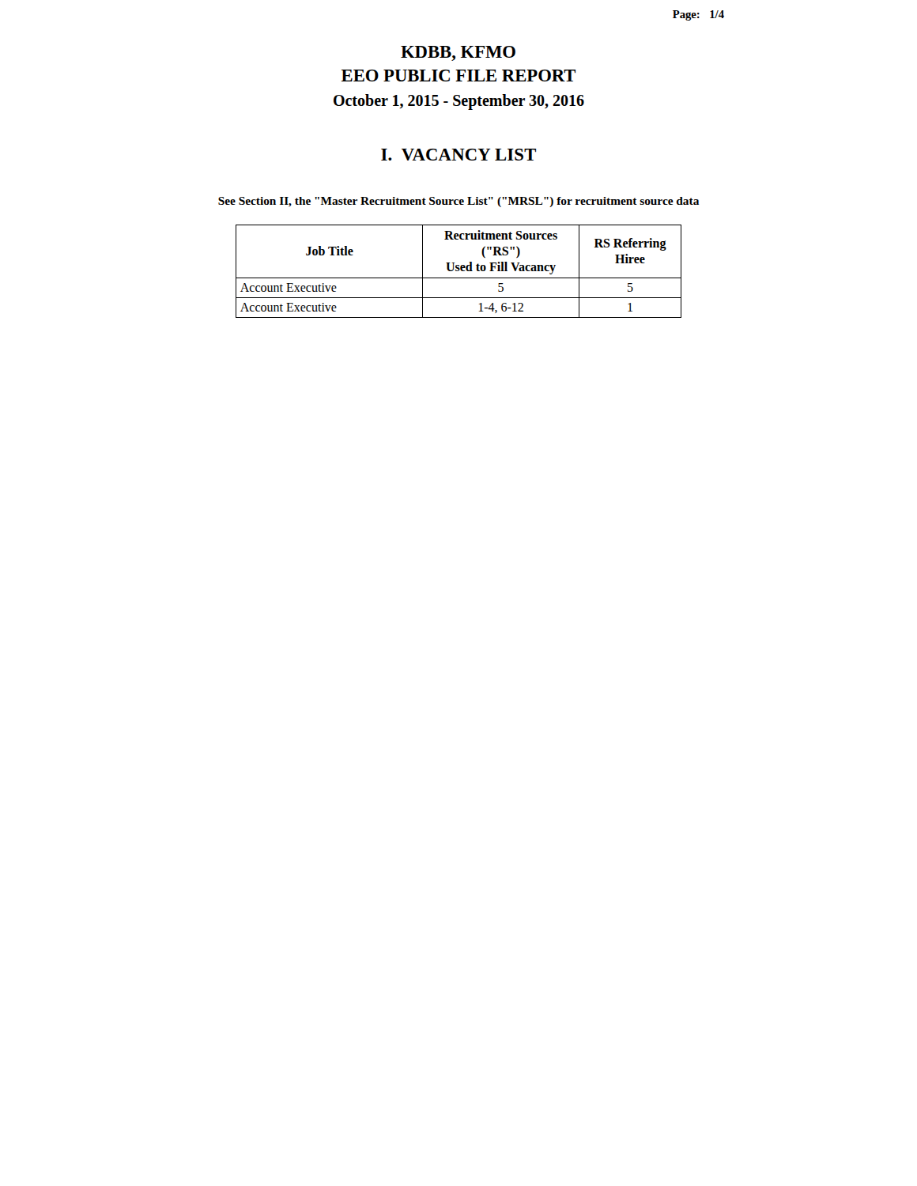Page: 1/4
KDBB, KFMO
EEO PUBLIC FILE REPORT
October 1, 2015 - September 30, 2016
I. VACANCY LIST
See Section II, the "Master Recruitment Source List" ("MRSL") for recruitment source data
| Job Title | Recruitment Sources ("RS") Used to Fill Vacancy | RS Referring Hiree |
| --- | --- | --- |
| Account Executive | 5 | 5 |
| Account Executive | 1-4, 6-12 | 1 |